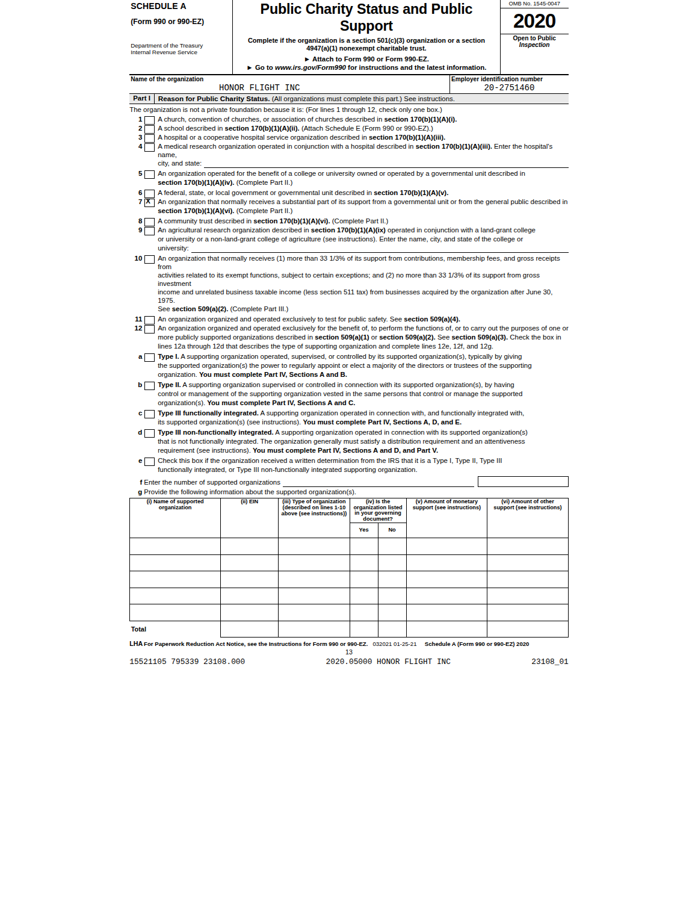SCHEDULE A
(Form 990 or 990-EZ)
Department of the Treasury
Internal Revenue Service
Public Charity Status and Public Support
Complete if the organization is a section 501(c)(3) organization or a section
4947(a)(1) nonexempt charitable trust.
► Attach to Form 990 or Form 990-EZ.
► Go to www.irs.gov/Form990 for instructions and the latest information.
OMB No. 1545-0047
2020
Open to Public
Inspection
Name of the organization
HONOR FLIGHT INC
Employer identification number
20-2751460
Part I
Reason for Public Charity Status. (All organizations must complete this part.) See instructions.
The organization is not a private foundation because it is: (For lines 1 through 12, check only one box.)
1
A church, convention of churches, or association of churches described in section 170(b)(1)(A)(i).
2
A school described in section 170(b)(1)(A)(ii). (Attach Schedule E (Form 990 or 990-EZ).)
3
A hospital or a cooperative hospital service organization described in section 170(b)(1)(A)(iii).
4
A medical research organization operated in conjunction with a hospital described in section 170(b)(1)(A)(iii). Enter the hospital's name,
city, and state:
5
An organization operated for the benefit of a college or university owned or operated by a governmental unit described in
section 170(b)(1)(A)(iv). (Complete Part II.)
6
A federal, state, or local government or governmental unit described in section 170(b)(1)(A)(v).
7
An organization that normally receives a substantial part of its support from a governmental unit or from the general public described in
section 170(b)(1)(A)(vi). (Complete Part II.)
8
A community trust described in section 170(b)(1)(A)(vi). (Complete Part II.)
9
An agricultural research organization described in section 170(b)(1)(A)(ix) operated in conjunction with a land-grant college
or university or a non-land-grant college of agriculture (see instructions). Enter the name, city, and state of the college or
university:
10
An organization that normally receives (1) more than 33 1/3% of its support from contributions, membership fees, and gross receipts from
activities related to its exempt functions, subject to certain exceptions; and (2) no more than 33 1/3% of its support from gross investment
income and unrelated business taxable income (less section 511 tax) from businesses acquired by the organization after June 30, 1975.
See section 509(a)(2). (Complete Part III.)
11
An organization organized and operated exclusively to test for public safety. See section 509(a)(4).
12
An organization organized and operated exclusively for the benefit of, to perform the functions of, or to carry out the purposes of one or
more publicly supported organizations described in section 509(a)(1) or section 509(a)(2). See section 509(a)(3). Check the box in
lines 12a through 12d that describes the type of supporting organization and complete lines 12e, 12f, and 12g.
a
Type I. A supporting organization operated, supervised, or controlled by its supported organization(s), typically by giving
the supported organization(s) the power to regularly appoint or elect a majority of the directors or trustees of the supporting
organization. You must complete Part IV, Sections A and B.
b
Type II. A supporting organization supervised or controlled in connection with its supported organization(s), by having
control or management of the supporting organization vested in the same persons that control or manage the supported
organization(s). You must complete Part IV, Sections A and C.
c
Type III functionally integrated. A supporting organization operated in connection with, and functionally integrated with,
its supported organization(s) (see instructions). You must complete Part IV, Sections A, D, and E.
d
Type III non-functionally integrated. A supporting organization operated in connection with its supported organization(s)
that is not functionally integrated. The organization generally must satisfy a distribution requirement and an attentiveness
requirement (see instructions). You must complete Part IV, Sections A and D, and Part V.
e
Check this box if the organization received a written determination from the IRS that it is a Type I, Type II, Type III
functionally integrated, or Type III non-functionally integrated supporting organization.
f
Enter the number of supported organizations
g
Provide the following information about the supported organization(s).
| (i) Name of supported organization | (ii) EIN | (iii) Type of organization (described on lines 1-10 above (see instructions)) | (iv) Is the organization listed in your governing document? / Yes / No / | (v) Amount of monetary support (see instructions) | (vi) Amount of other support (see instructions) |
| --- | --- | --- | --- | --- | --- |
| Total | | | | | | |
LHA For Paperwork Reduction Act Notice, see the Instructions for Form 990 or 990-EZ. 032021 01-25-21 Schedule A (Form 990 or 990-EZ) 2020
13
15521105 795339 23108.000 2020.05000 HONOR FLIGHT INC 23108_01